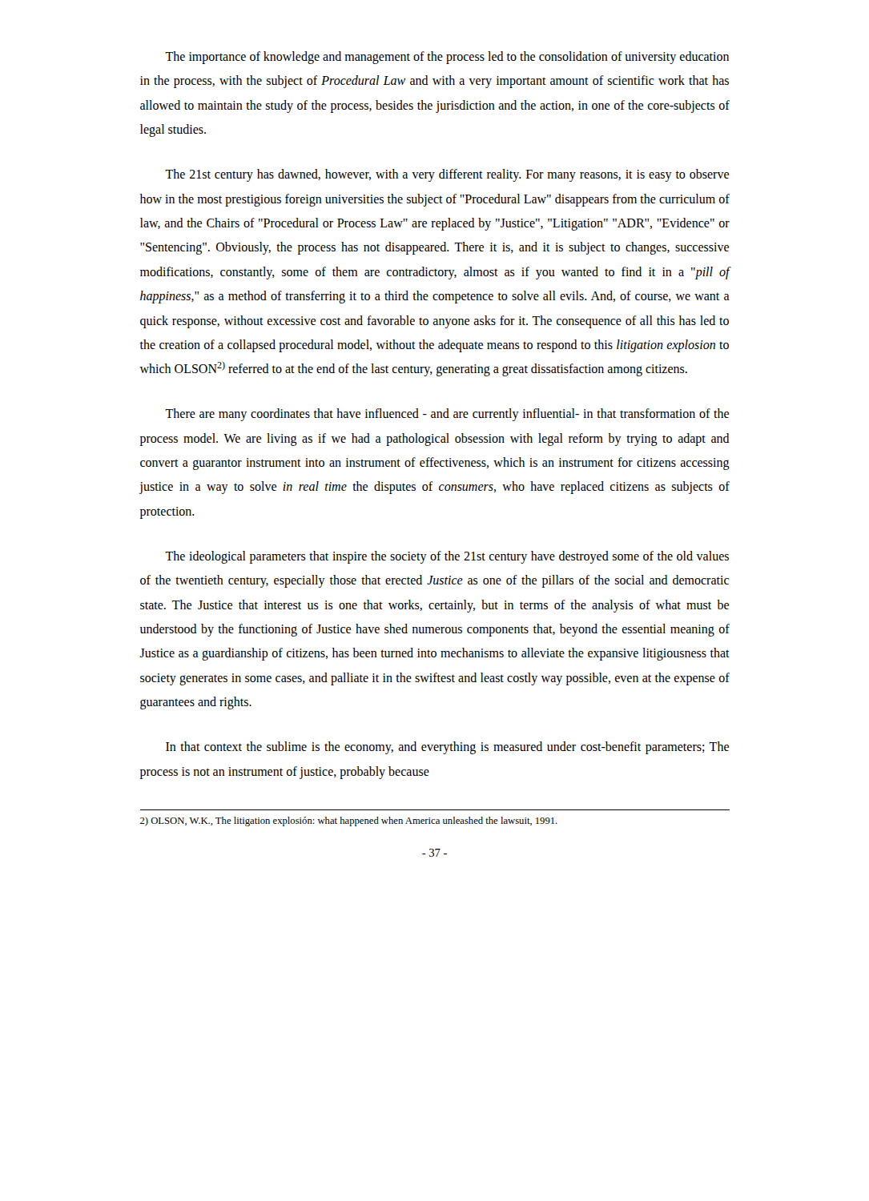The importance of knowledge and management of the process led to the consolidation of university education in the process, with the subject of Procedural Law and with a very important amount of scientific work that has allowed to maintain the study of the process, besides the jurisdiction and the action, in one of the core-subjects of legal studies.
The 21st century has dawned, however, with a very different reality. For many reasons, it is easy to observe how in the most prestigious foreign universities the subject of "Procedural Law" disappears from the curriculum of law, and the Chairs of "Procedural or Process Law" are replaced by "Justice", "Litigation" "ADR", "Evidence" or "Sentencing". Obviously, the process has not disappeared. There it is, and it is subject to changes, successive modifications, constantly, some of them are contradictory, almost as if you wanted to find it in a "pill of happiness," as a method of transferring it to a third the competence to solve all evils. And, of course, we want a quick response, without excessive cost and favorable to anyone asks for it. The consequence of all this has led to the creation of a collapsed procedural model, without the adequate means to respond to this litigation explosion to which OLSON2) referred to at the end of the last century, generating a great dissatisfaction among citizens.
There are many coordinates that have influenced - and are currently influential- in that transformation of the process model. We are living as if we had a pathological obsession with legal reform by trying to adapt and convert a guarantor instrument into an instrument of effectiveness, which is an instrument for citizens accessing justice in a way to solve in real time the disputes of consumers, who have replaced citizens as subjects of protection.
The ideological parameters that inspire the society of the 21st century have destroyed some of the old values of the twentieth century, especially those that erected Justice as one of the pillars of the social and democratic state. The Justice that interest us is one that works, certainly, but in terms of the analysis of what must be understood by the functioning of Justice have shed numerous components that, beyond the essential meaning of Justice as a guardianship of citizens, has been turned into mechanisms to alleviate the expansive litigiousness that society generates in some cases, and palliate it in the swiftest and least costly way possible, even at the expense of guarantees and rights.
In that context the sublime is the economy, and everything is measured under cost-benefit parameters; The process is not an instrument of justice, probably because
2) OLSON, W.K., The litigation explosión: what happened when America unleashed the lawsuit, 1991.
- 37 -